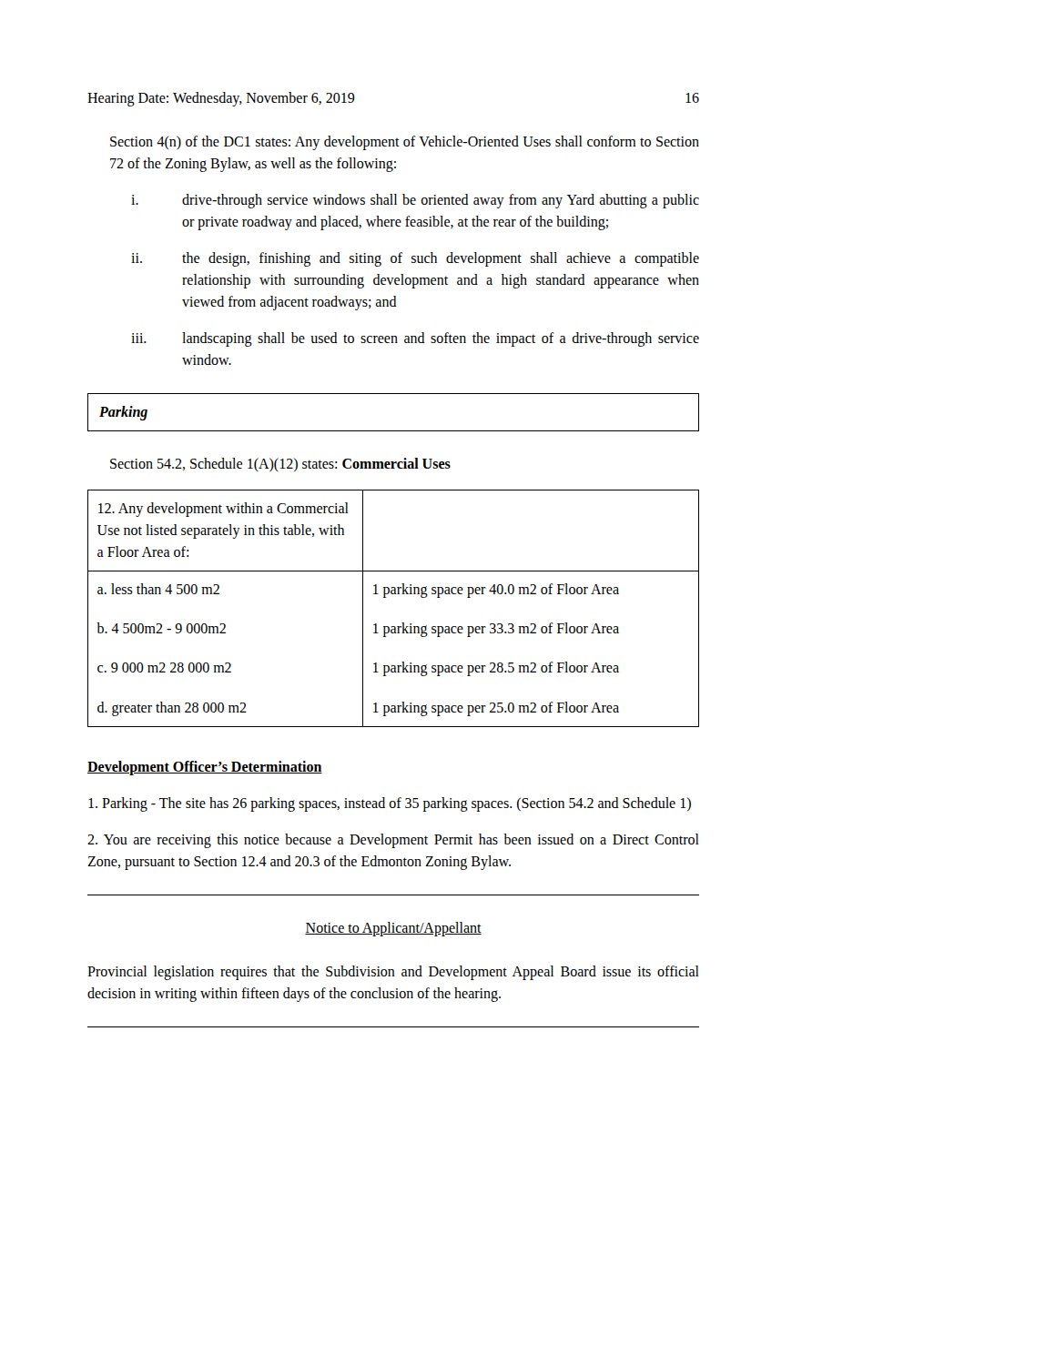Hearing Date: Wednesday, November 6, 2019 16
Section 4(n) of the DC1 states: Any development of Vehicle-Oriented Uses shall conform to Section 72 of the Zoning Bylaw, as well as the following:
i. drive-through service windows shall be oriented away from any Yard abutting a public or private roadway and placed, where feasible, at the rear of the building;
ii. the design, finishing and siting of such development shall achieve a compatible relationship with surrounding development and a high standard appearance when viewed from adjacent roadways; and
iii. landscaping shall be used to screen and soften the impact of a drive-through service window.
Parking
Section 54.2, Schedule 1(A)(12) states: Commercial Uses
| 12. Any development within a Commercial Use not listed separately in this table, with a Floor Area of: | |
| a. less than 4 500 m2 b. 4 500m2 - 9 000m2 c. 9 000 m2 28 000 m2 d. greater than 28 000 m2 | 1 parking space per 40.0 m2 of Floor Area 1 parking space per 33.3 m2 of Floor Area 1 parking space per 28.5 m2 of Floor Area 1 parking space per 25.0 m2 of Floor Area |
Development Officer’s Determination
1. Parking - The site has 26 parking spaces, instead of 35 parking spaces. (Section 54.2 and Schedule 1)
2. You are receiving this notice because a Development Permit has been issued on a Direct Control Zone, pursuant to Section 12.4 and 20.3 of the Edmonton Zoning Bylaw.
Notice to Applicant/Appellant
Provincial legislation requires that the Subdivision and Development Appeal Board issue its official decision in writing within fifteen days of the conclusion of the hearing.